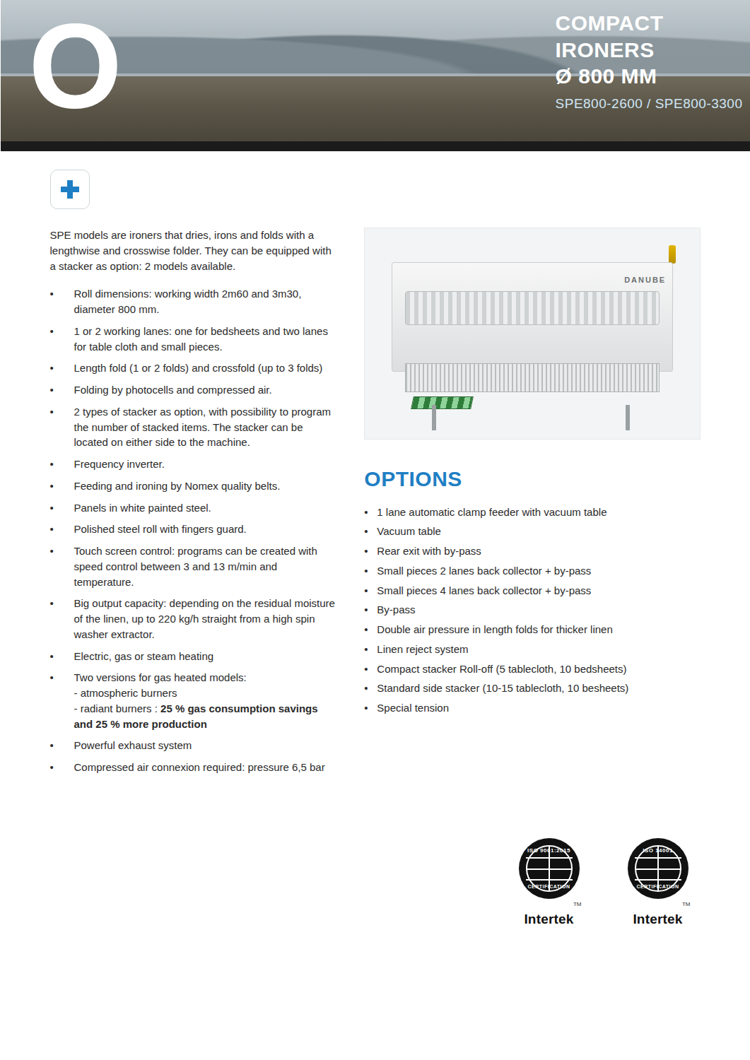O
COMPACT
IRONERS
Ø 800 MM
SPE800-2600 / SPE800-3300
SPE models are ironers that dries, irons and folds with a lengthwise and crosswise folder. They can be equipped with a stacker as option: 2 models available.
Roll dimensions: working width 2m60 and 3m30, diameter 800 mm.
1 or 2 working lanes: one for bedsheets and two lanes for table cloth and small pieces.
Length fold (1 or 2 folds) and crossfold (up to 3 folds)
Folding by photocells and compressed air.
2 types of stacker as option, with possibility to program the number of stacked items. The stacker can be located on either side to the machine.
Frequency inverter.
Feeding and ironing by Nomex quality belts.
Panels in white painted steel.
Polished steel roll with fingers guard.
Touch screen control: programs can be created with speed control between 3 and 13 m/min and temperature.
Big output capacity: depending on the residual moisture of the linen, up to 220 kg/h straight from a high spin washer extractor.
Electric, gas or steam heating
Two versions for gas heated models: - atmospheric burners - radiant burners : 25 % gas consumption savings and 25 % more production
Powerful exhaust system
Compressed air connexion required: pressure 6,5 bar
DANUBE
OPTIONS
1 lane automatic clamp feeder with vacuum table
Vacuum table
Rear exit with by-pass
Small pieces 2 lanes back collector + by-pass
Small pieces 4 lanes back collector + by-pass
By-pass
Double air pressure in length folds for thicker linen
Linen reject system
Compact stacker Roll-off (5 tablecloth, 10 bedsheets)
Standard side stacker (10-15 tablecloth, 10 besheets)
Special tension
ISO 9001:2015
CERTIFICATION
TM
Intertek
ISO 14001
CERTIFICATION
TM
Intertek